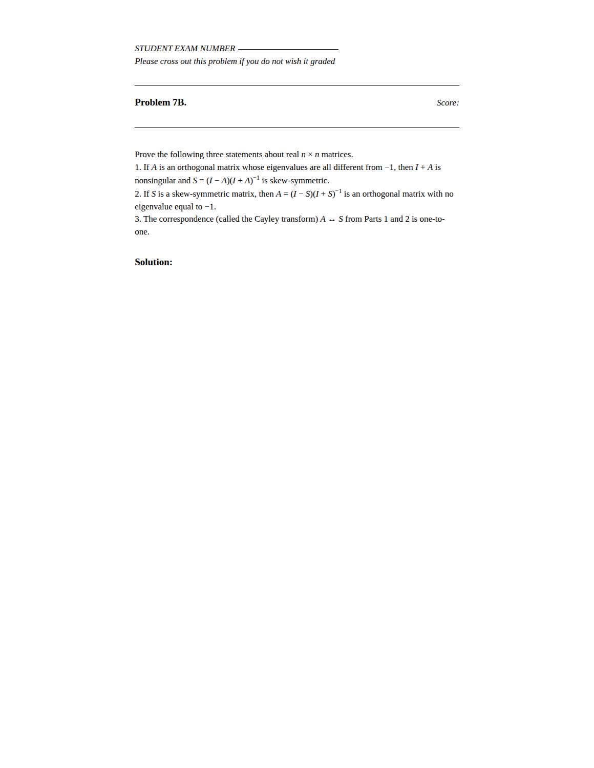STUDENT EXAM NUMBER Please cross out this problem if you do not wish it graded
Problem 7B. Score:
Prove the following three statements about real n × n matrices.
1. If A is an orthogonal matrix whose eigenvalues are all different from −1, then I + A is nonsingular and S = (I − A)(I + A)−1 is skew-symmetric.
2. If S is a skew-symmetric matrix, then A = (I − S)(I + S)−1 is an orthogonal matrix with no eigenvalue equal to −1.
3. The correspondence (called the Cayley transform) A ↔ S from Parts 1 and 2 is one-to-one.
Solution: